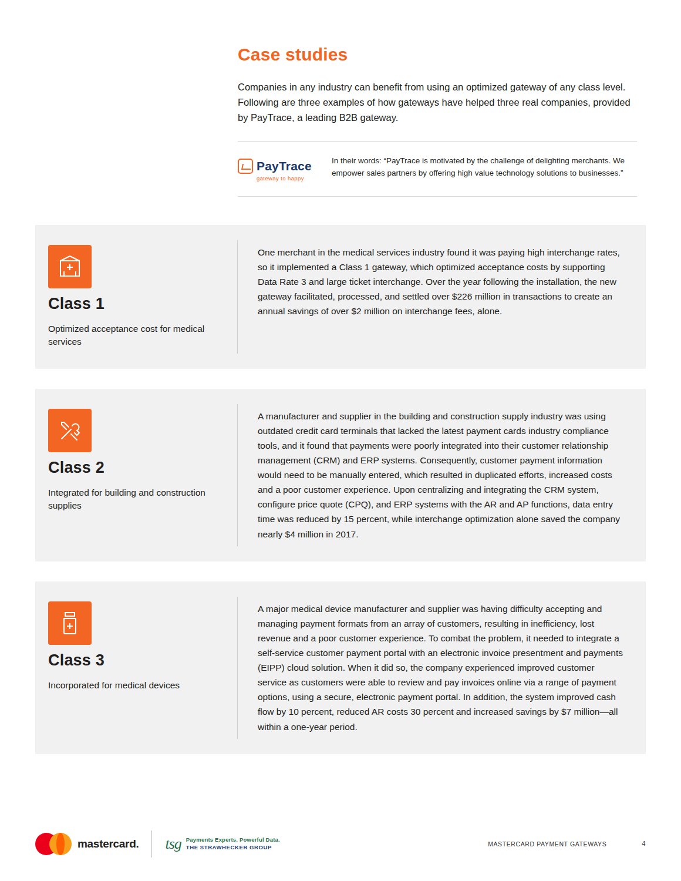Case studies
Companies in any industry can benefit from using an optimized gateway of any class level. Following are three examples of how gateways have helped three real companies, provided by PayTrace, a leading B2B gateway.
PayTrace
gateway to happy
In their words: “PayTrace is motivated by the challenge of delighting merchants. We empower sales partners by offering high value technology solutions to businesses.”
Class 1
Optimized acceptance cost for medical services
One merchant in the medical services industry found it was paying high interchange rates, so it implemented a Class 1 gateway, which optimized acceptance costs by supporting Data Rate 3 and large ticket interchange. Over the year following the installation, the new gateway facilitated, processed, and settled over $226 million in transactions to create an annual savings of over $2 million on interchange fees, alone.
Class 2
Integrated for building and construction supplies
A manufacturer and supplier in the building and construction supply industry was using outdated credit card terminals that lacked the latest payment cards industry compliance tools, and it found that payments were poorly integrated into their customer relationship management (CRM) and ERP systems. Consequently, customer payment information would need to be manually entered, which resulted in duplicated efforts, increased costs and a poor customer experience. Upon centralizing and integrating the CRM system, configure price quote (CPQ), and ERP systems with the AR and AP functions, data entry time was reduced by 15 percent, while interchange optimization alone saved the company nearly $4 million in 2017.
Class 3
Incorporated for medical devices
A major medical device manufacturer and supplier was having difficulty accepting and managing payment formats from an array of customers, resulting in inefficiency, lost revenue and a poor customer experience. To combat the problem, it needed to integrate a self-service customer payment portal with an electronic invoice presentment and payments (EIPP) cloud solution. When it did so, the company experienced improved customer service as customers were able to review and pay invoices online via a range of payment options, using a secure, electronic payment portal. In addition, the system improved cash flow by 10 percent, reduced AR costs 30 percent and increased savings by $7 million—all within a one-year period.
mastercard.
tsg
Payments Experts. Powerful Data.
THE STRAWHECKER GROUP
MASTERCARD PAYMENT GATEWAYS 4